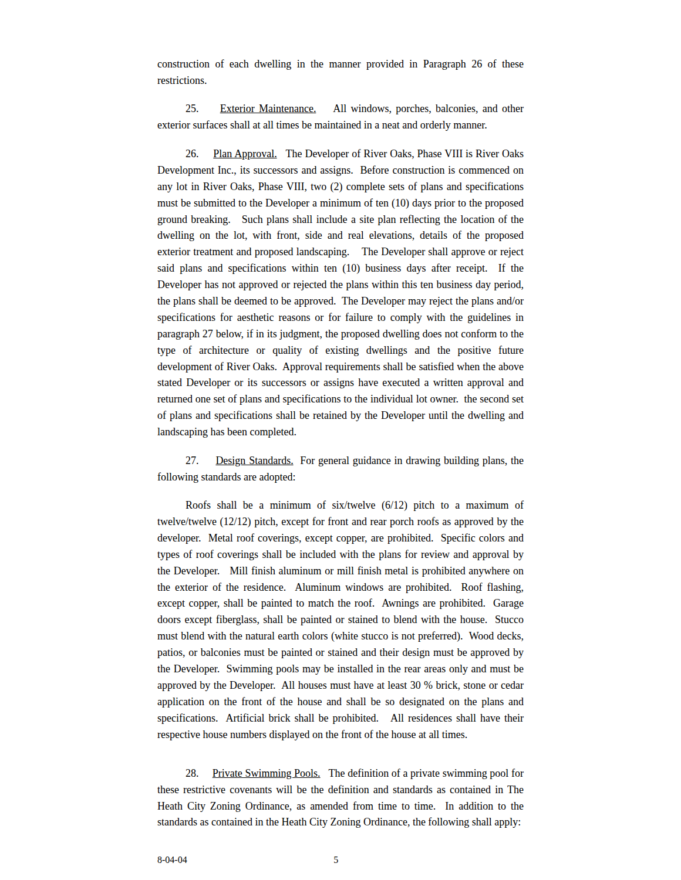construction of each dwelling in the manner provided in Paragraph 26 of these restrictions.
25. Exterior Maintenance. All windows, porches, balconies, and other exterior surfaces shall at all times be maintained in a neat and orderly manner.
26. Plan Approval. The Developer of River Oaks, Phase VIII is River Oaks Development Inc., its successors and assigns. Before construction is commenced on any lot in River Oaks, Phase VIII, two (2) complete sets of plans and specifications must be submitted to the Developer a minimum of ten (10) days prior to the proposed ground breaking. Such plans shall include a site plan reflecting the location of the dwelling on the lot, with front, side and real elevations, details of the proposed exterior treatment and proposed landscaping. The Developer shall approve or reject said plans and specifications within ten (10) business days after receipt. If the Developer has not approved or rejected the plans within this ten business day period, the plans shall be deemed to be approved. The Developer may reject the plans and/or specifications for aesthetic reasons or for failure to comply with the guidelines in paragraph 27 below, if in its judgment, the proposed dwelling does not conform to the type of architecture or quality of existing dwellings and the positive future development of River Oaks. Approval requirements shall be satisfied when the above stated Developer or its successors or assigns have executed a written approval and returned one set of plans and specifications to the individual lot owner. the second set of plans and specifications shall be retained by the Developer until the dwelling and landscaping has been completed.
27. Design Standards. For general guidance in drawing building plans, the following standards are adopted:
Roofs shall be a minimum of six/twelve (6/12) pitch to a maximum of twelve/twelve (12/12) pitch, except for front and rear porch roofs as approved by the developer. Metal roof coverings, except copper, are prohibited. Specific colors and types of roof coverings shall be included with the plans for review and approval by the Developer. Mill finish aluminum or mill finish metal is prohibited anywhere on the exterior of the residence. Aluminum windows are prohibited. Roof flashing, except copper, shall be painted to match the roof. Awnings are prohibited. Garage doors except fiberglass, shall be painted or stained to blend with the house. Stucco must blend with the natural earth colors (white stucco is not preferred). Wood decks, patios, or balconies must be painted or stained and their design must be approved by the Developer. Swimming pools may be installed in the rear areas only and must be approved by the Developer. All houses must have at least 30 % brick, stone or cedar application on the front of the house and shall be so designated on the plans and specifications. Artificial brick shall be prohibited. All residences shall have their respective house numbers displayed on the front of the house at all times.
28. Private Swimming Pools. The definition of a private swimming pool for these restrictive covenants will be the definition and standards as contained in The Heath City Zoning Ordinance, as amended from time to time. In addition to the standards as contained in the Heath City Zoning Ordinance, the following shall apply:
8-04-045